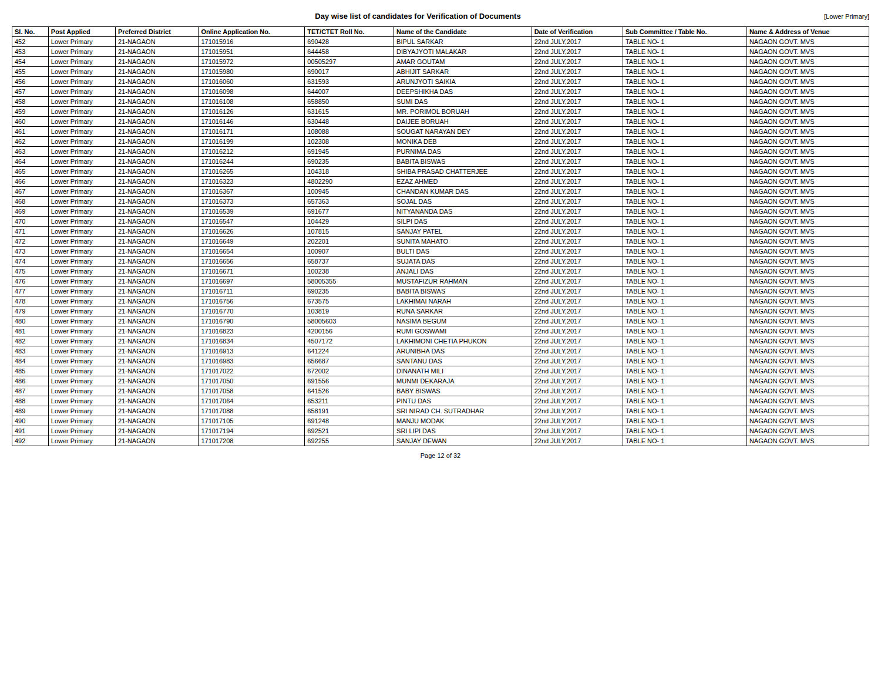Day wise list of candidates for Verification of Documents
[Lower Primary]
| Sl. No. | Post Applied | Preferred District | Online Application No. | TET/CTET Roll No. | Name of the Candidate | Date of Verification | Sub Committee / Table No. | Name & Address of Venue |
| --- | --- | --- | --- | --- | --- | --- | --- | --- |
| 452 | Lower Primary | 21-NAGAON | 171015916 | 690428 | BIPUL SARKAR | 22nd JULY,2017 | TABLE NO- 1 | NAGAON GOVT. MVS |
| 453 | Lower Primary | 21-NAGAON | 171015951 | 644458 | DIBYAJYOTI MALAKAR | 22nd JULY,2017 | TABLE NO- 1 | NAGAON GOVT. MVS |
| 454 | Lower Primary | 21-NAGAON | 171015972 | 00505297 | AMAR GOUTAM | 22nd JULY,2017 | TABLE NO- 1 | NAGAON GOVT. MVS |
| 455 | Lower Primary | 21-NAGAON | 171015980 | 690017 | ABHIJIT SARKAR | 22nd JULY,2017 | TABLE NO- 1 | NAGAON GOVT. MVS |
| 456 | Lower Primary | 21-NAGAON | 171016060 | 631593 | ARUNJYOTI SAIKIA | 22nd JULY,2017 | TABLE NO- 1 | NAGAON GOVT. MVS |
| 457 | Lower Primary | 21-NAGAON | 171016098 | 644007 | DEEPSHIKHA DAS | 22nd JULY,2017 | TABLE NO- 1 | NAGAON GOVT. MVS |
| 458 | Lower Primary | 21-NAGAON | 171016108 | 658850 | SUMI DAS | 22nd JULY,2017 | TABLE NO- 1 | NAGAON GOVT. MVS |
| 459 | Lower Primary | 21-NAGAON | 171016126 | 631615 | MR. PORIMOL BORUAH | 22nd JULY,2017 | TABLE NO- 1 | NAGAON GOVT. MVS |
| 460 | Lower Primary | 21-NAGAON | 171016146 | 630448 | DAIJEE BORUAH | 22nd JULY,2017 | TABLE NO- 1 | NAGAON GOVT. MVS |
| 461 | Lower Primary | 21-NAGAON | 171016171 | 108088 | SOUGAT NARAYAN DEY | 22nd JULY,2017 | TABLE NO- 1 | NAGAON GOVT. MVS |
| 462 | Lower Primary | 21-NAGAON | 171016199 | 102308 | MONIKA DEB | 22nd JULY,2017 | TABLE NO- 1 | NAGAON GOVT. MVS |
| 463 | Lower Primary | 21-NAGAON | 171016212 | 691945 | PURNIMA DAS | 22nd JULY,2017 | TABLE NO- 1 | NAGAON GOVT. MVS |
| 464 | Lower Primary | 21-NAGAON | 171016244 | 690235 | BABITA BISWAS | 22nd JULY,2017 | TABLE NO- 1 | NAGAON GOVT. MVS |
| 465 | Lower Primary | 21-NAGAON | 171016265 | 104318 | SHIBA PRASAD CHATTERJEE | 22nd JULY,2017 | TABLE NO- 1 | NAGAON GOVT. MVS |
| 466 | Lower Primary | 21-NAGAON | 171016323 | 4802290 | EZAZ AHMED | 22nd JULY,2017 | TABLE NO- 1 | NAGAON GOVT. MVS |
| 467 | Lower Primary | 21-NAGAON | 171016367 | 100945 | CHANDAN KUMAR DAS | 22nd JULY,2017 | TABLE NO- 1 | NAGAON GOVT. MVS |
| 468 | Lower Primary | 21-NAGAON | 171016373 | 657363 | SOJAL DAS | 22nd JULY,2017 | TABLE NO- 1 | NAGAON GOVT. MVS |
| 469 | Lower Primary | 21-NAGAON | 171016539 | 691677 | NITYANANDA DAS | 22nd JULY,2017 | TABLE NO- 1 | NAGAON GOVT. MVS |
| 470 | Lower Primary | 21-NAGAON | 171016547 | 104429 | SILPI DAS | 22nd JULY,2017 | TABLE NO- 1 | NAGAON GOVT. MVS |
| 471 | Lower Primary | 21-NAGAON | 171016626 | 107815 | SANJAY PATEL | 22nd JULY,2017 | TABLE NO- 1 | NAGAON GOVT. MVS |
| 472 | Lower Primary | 21-NAGAON | 171016649 | 202201 | SUNITA MAHATO | 22nd JULY,2017 | TABLE NO- 1 | NAGAON GOVT. MVS |
| 473 | Lower Primary | 21-NAGAON | 171016654 | 100907 | BULTI DAS | 22nd JULY,2017 | TABLE NO- 1 | NAGAON GOVT. MVS |
| 474 | Lower Primary | 21-NAGAON | 171016656 | 658737 | SUJATA DAS | 22nd JULY,2017 | TABLE NO- 1 | NAGAON GOVT. MVS |
| 475 | Lower Primary | 21-NAGAON | 171016671 | 100238 | ANJALI DAS | 22nd JULY,2017 | TABLE NO- 1 | NAGAON GOVT. MVS |
| 476 | Lower Primary | 21-NAGAON | 171016697 | 58005355 | MUSTAFIZUR RAHMAN | 22nd JULY,2017 | TABLE NO- 1 | NAGAON GOVT. MVS |
| 477 | Lower Primary | 21-NAGAON | 171016711 | 690235 | BABITA BISWAS | 22nd JULY,2017 | TABLE NO- 1 | NAGAON GOVT. MVS |
| 478 | Lower Primary | 21-NAGAON | 171016756 | 673575 | LAKHIMAI NARAH | 22nd JULY,2017 | TABLE NO- 1 | NAGAON GOVT. MVS |
| 479 | Lower Primary | 21-NAGAON | 171016770 | 103819 | RUNA SARKAR | 22nd JULY,2017 | TABLE NO- 1 | NAGAON GOVT. MVS |
| 480 | Lower Primary | 21-NAGAON | 171016790 | 58005603 | NASIMA BEGUM | 22nd JULY,2017 | TABLE NO- 1 | NAGAON GOVT. MVS |
| 481 | Lower Primary | 21-NAGAON | 171016823 | 4200156 | RUMI GOSWAMI | 22nd JULY,2017 | TABLE NO- 1 | NAGAON GOVT. MVS |
| 482 | Lower Primary | 21-NAGAON | 171016834 | 4507172 | LAKHIMONI CHETIA PHUKON | 22nd JULY,2017 | TABLE NO- 1 | NAGAON GOVT. MVS |
| 483 | Lower Primary | 21-NAGAON | 171016913 | 641224 | ARUNIBHA DAS | 22nd JULY,2017 | TABLE NO- 1 | NAGAON GOVT. MVS |
| 484 | Lower Primary | 21-NAGAON | 171016983 | 656687 | SANTANU DAS | 22nd JULY,2017 | TABLE NO- 1 | NAGAON GOVT. MVS |
| 485 | Lower Primary | 21-NAGAON | 171017022 | 672002 | DINANATH MILI | 22nd JULY,2017 | TABLE NO- 1 | NAGAON GOVT. MVS |
| 486 | Lower Primary | 21-NAGAON | 171017050 | 691556 | MUNMI DEKARAJA | 22nd JULY,2017 | TABLE NO- 1 | NAGAON GOVT. MVS |
| 487 | Lower Primary | 21-NAGAON | 171017058 | 641526 | BABY BISWAS | 22nd JULY,2017 | TABLE NO- 1 | NAGAON GOVT. MVS |
| 488 | Lower Primary | 21-NAGAON | 171017064 | 653211 | PINTU DAS | 22nd JULY,2017 | TABLE NO- 1 | NAGAON GOVT. MVS |
| 489 | Lower Primary | 21-NAGAON | 171017088 | 658191 | SRI NIRAD CH. SUTRADHAR | 22nd JULY,2017 | TABLE NO- 1 | NAGAON GOVT. MVS |
| 490 | Lower Primary | 21-NAGAON | 171017105 | 691248 | MANJU MODAK | 22nd JULY,2017 | TABLE NO- 1 | NAGAON GOVT. MVS |
| 491 | Lower Primary | 21-NAGAON | 171017194 | 692521 | SRI LIPI DAS | 22nd JULY,2017 | TABLE NO- 1 | NAGAON GOVT. MVS |
| 492 | Lower Primary | 21-NAGAON | 171017208 | 692255 | SANJAY DEWAN | 22nd JULY,2017 | TABLE NO- 1 | NAGAON GOVT. MVS |
Page 12 of 32